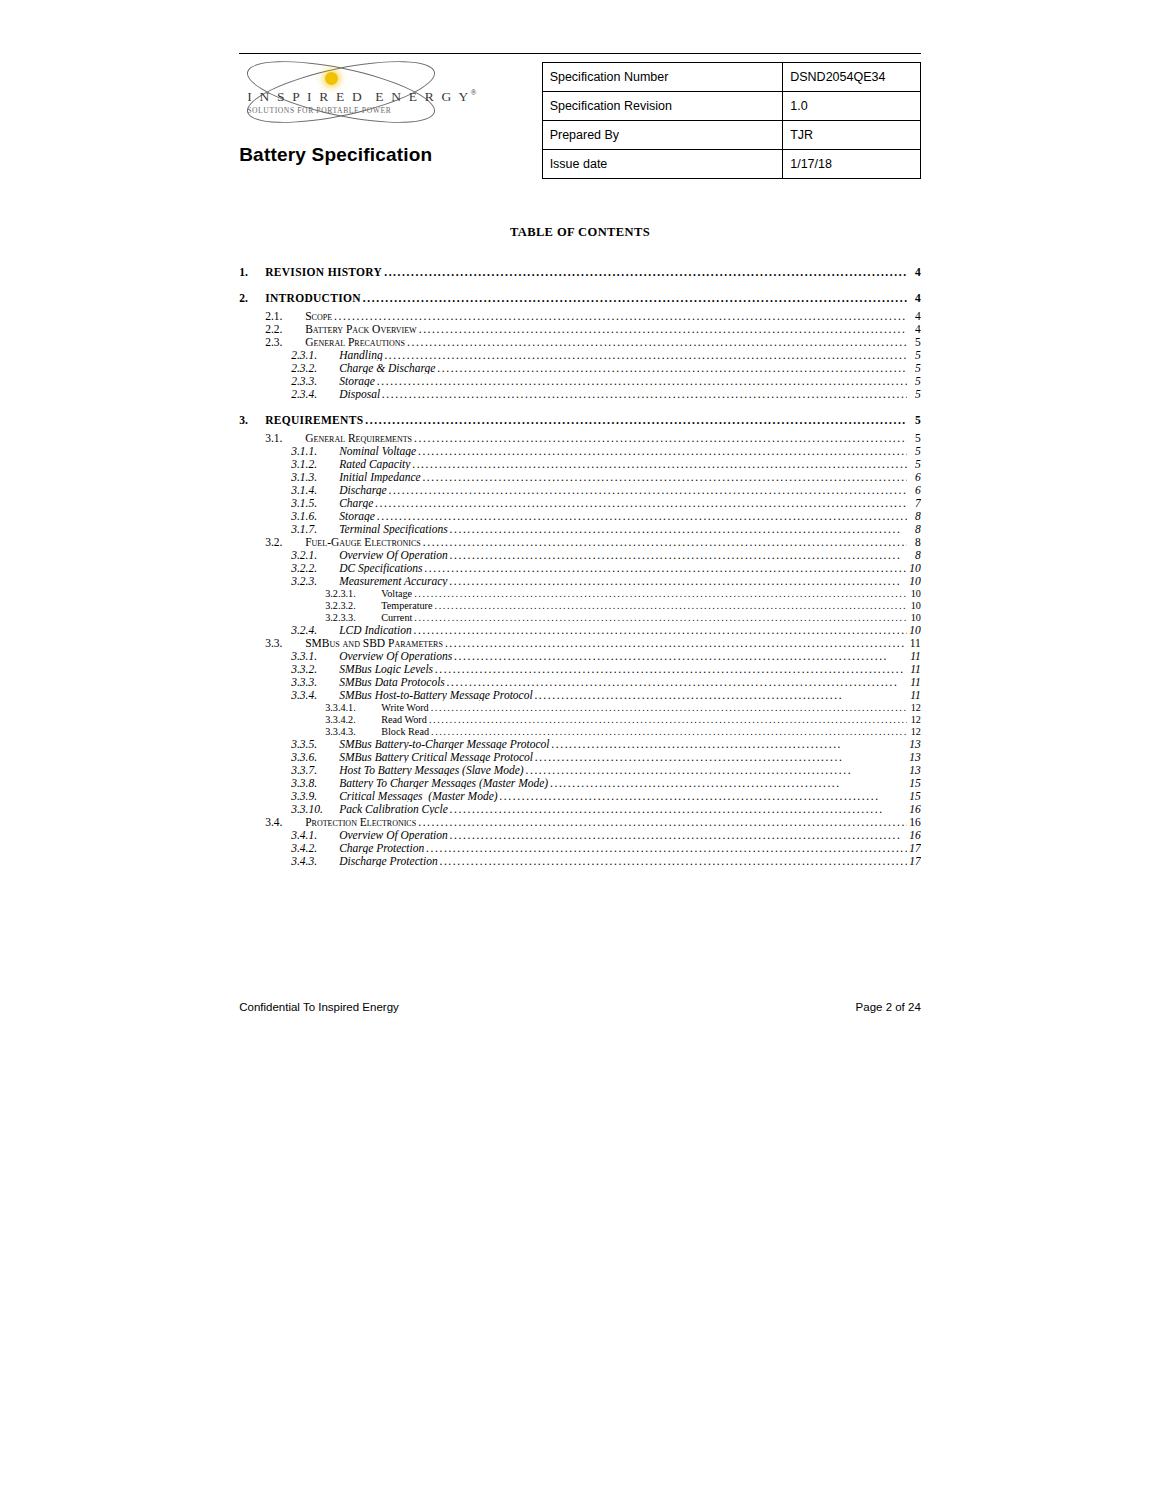I N S P I R E D E N E R G Y®
SOLUTIONS FOR PORTABLE POWER
Battery Specification
| Specification Number | DSND2054QE34 |
| Specification Revision | 1.0 |
| Prepared By | TJR |
| Issue date | 1/17/18 |
TABLE OF CONTENTS
1. REVISION HISTORY........................................................................................................................................... 4
2. INTRODUCTION................................................................................................................................................. 4
2.1. Scope............................................................................................................................................................. 4
2.2. Battery Pack Overview................................................................................................................. 4
2.3. General Precautions..................................................................................................................... 5
2.3.1. Handling................................................................................................................................. 5
2.3.2. Charge & Discharge............................................................................................................. 5
2.3.3. Storage................................................................................................................................... 5
2.3.4. Disposal................................................................................................................................. 5
3. REQUIREMENTS................................................................................................................................................. 5
3.1. General Requirements................................................................................................................. 5
3.1.1. Nominal Voltage................................................................................................................. 5
3.1.2. Rated Capacity..................................................................................................................... 5
3.1.3. Initial Impedance................................................................................................................. 6
3.1.4. Discharge............................................................................................................................... 6
3.1.5. Charge................................................................................................................................... 7
3.1.6. Storage................................................................................................................................... 8
3.1.7. Terminal Specifications..................................................................................................... 8
3.2. Fuel-Gauge Electronics............................................................................................................... 8
3.2.1. Overview Of Operation..................................................................................................... 8
3.2.2. DC Specifications............................................................................................................... 10
3.2.3. Measurement Accuracy..................................................................................................... 10
3.2.3.1. Voltage......................................................................................................................................... 10
3.2.3.2. Temperature................................................................................................................................. 10
3.2.3.3. Current......................................................................................................................................... 10
3.2.4. LCD Indication..................................................................................................................... 10
3.3. SMBus and SBD Parameters....................................................................................................... 11
3.3.1. Overview Of Operations................................................................................................. 11
3.3.2. SMBus Logic Levels......................................................................................................... 11
3.3.3. SMBus Data Protocols..................................................................................................... 11
3.3.4. SMBus Host-to-Battery Message Protocol..................................................................... 11
3.3.4.1. Write Word................................................................................................................................. 12
3.3.4.2. Read Word................................................................................................................................. 12
3.3.4.3. Block Read................................................................................................................................. 12
3.3.5. SMBus Battery-to-Charger Message Protocol................................................................. 13
3.3.6. SMBus Battery Critical Message Protocol..................................................................... 13
3.3.7. Host To Battery Messages (Slave Mode)......................................................................... 13
3.3.8. Battery To Charger Messages (Master Mode)................................................................. 15
3.3.9. Critical Messages (Master Mode)..................................................................................... 15
3.3.10. Pack Calibration Cycle................................................................................................. 16
3.4. Protection Electronics................................................................................................................. 16
3.4.1. Overview Of Operation..................................................................................................... 16
3.4.2. Charge Protection............................................................................................................. 17
3.4.3. Discharge Protection......................................................................................................... 17
Confidential To Inspired Energy
Page 2 of 24